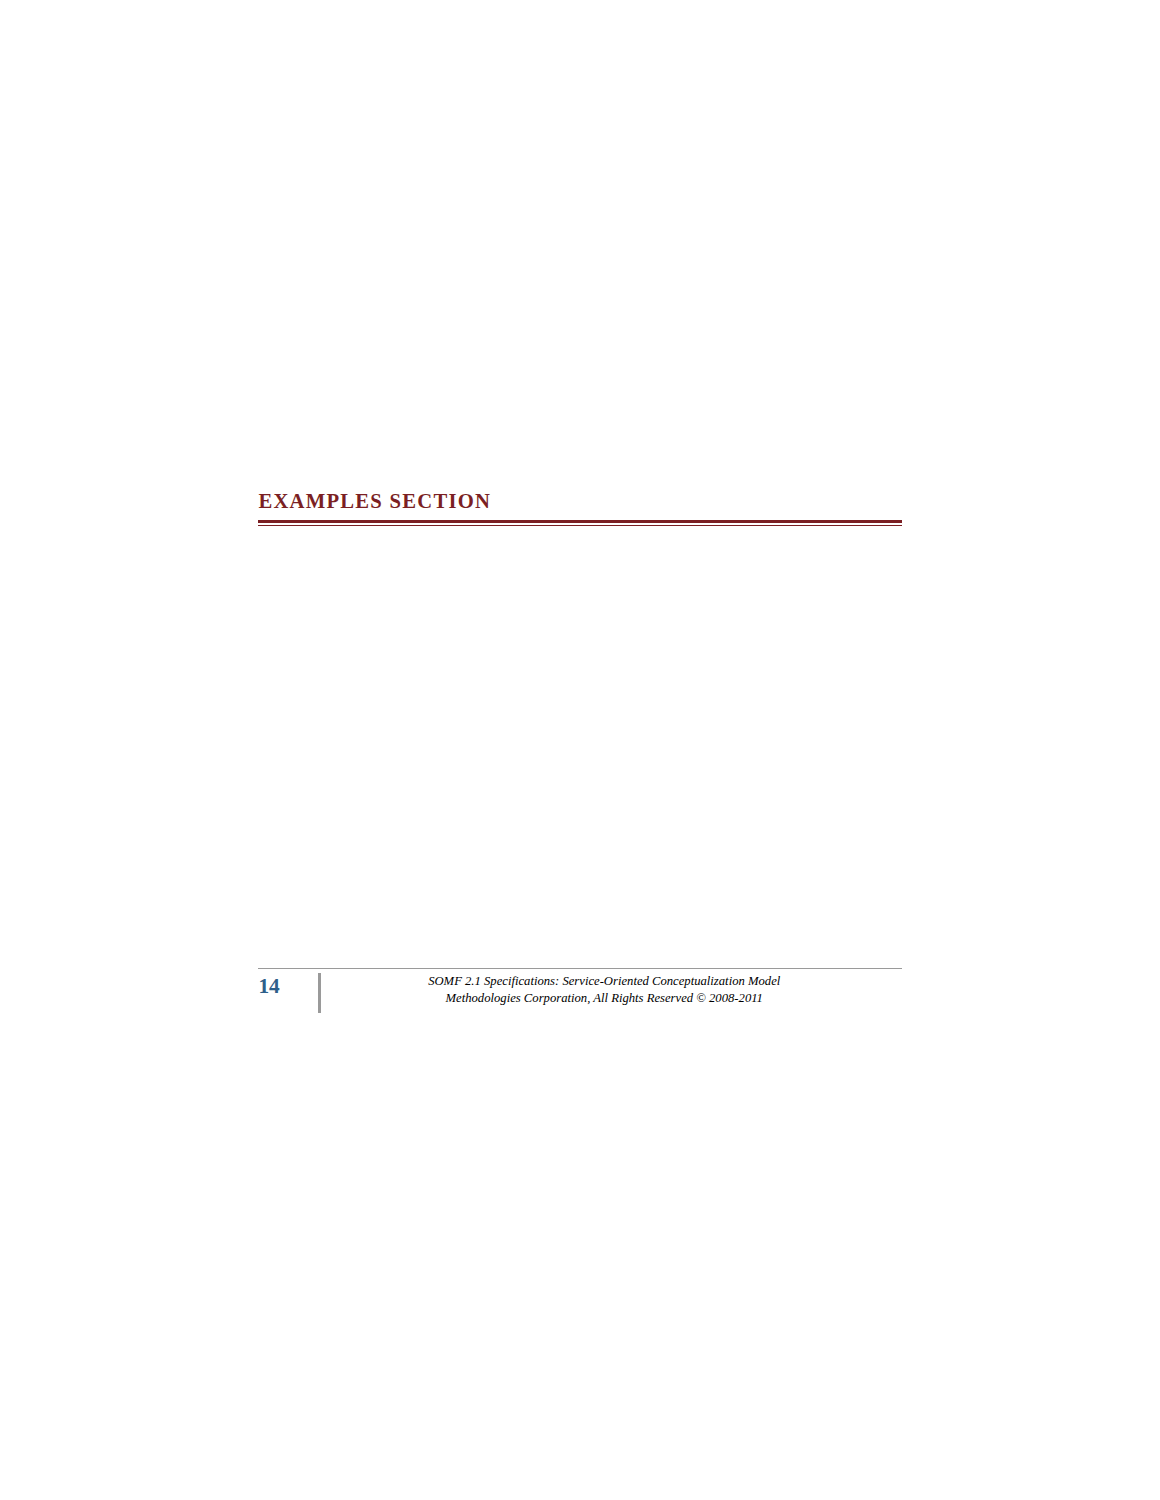Examples Section
14
SOMF 2.1 Specifications: Service-Oriented Conceptualization Model
Methodologies Corporation, All Rights Reserved © 2008-2011